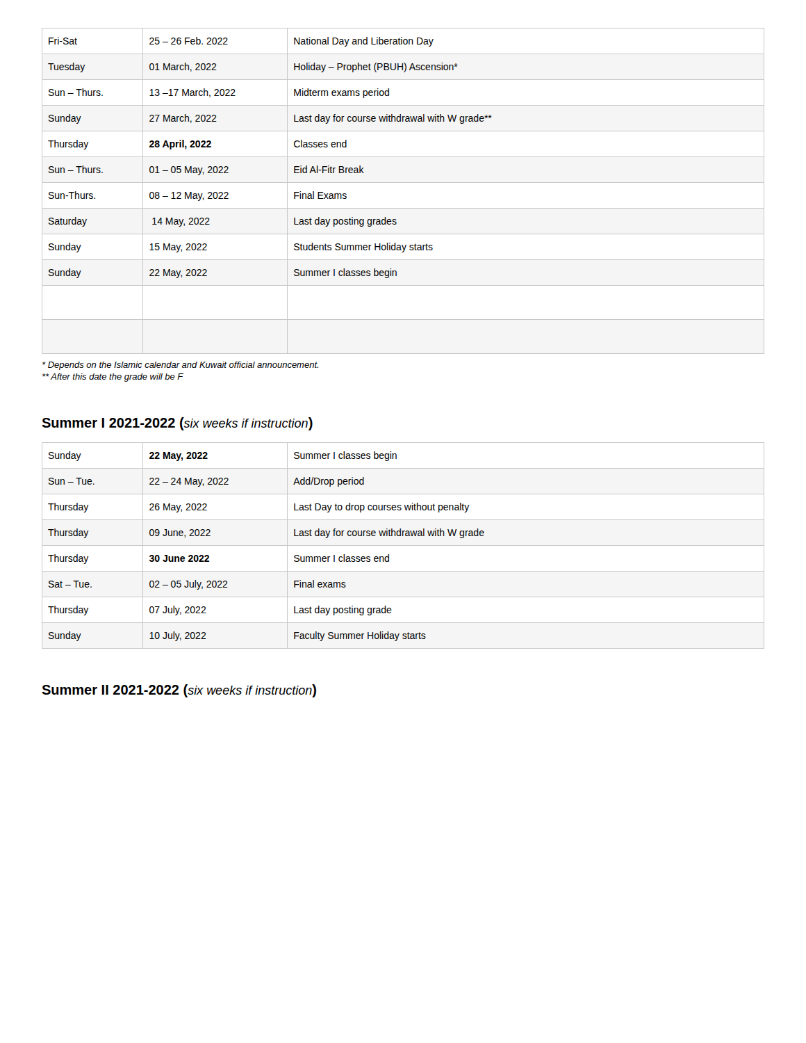| Fri-Sat | 25 – 26 Feb. 2022 | National Day and Liberation Day |
| Tuesday | 01 March, 2022 | Holiday – Prophet (PBUH) Ascension* |
| Sun – Thurs. | 13 –17 March, 2022 | Midterm exams period |
| Sunday | 27 March, 2022 | Last day for course withdrawal with W grade** |
| Thursday | 28 April, 2022 | Classes end |
| Sun – Thurs. | 01 – 05 May, 2022 | Eid Al-Fitr Break |
| Sun-Thurs. | 08 – 12 May, 2022 | Final Exams |
| Saturday | 14 May, 2022 | Last day posting grades |
| Sunday | 15 May, 2022 | Students Summer Holiday starts |
| Sunday | 22 May, 2022 | Summer I classes begin |
* Depends on the Islamic calendar and Kuwait official announcement.
** After this date the grade will be F
Summer I 2021-2022 (six weeks if instruction)
| Sunday | 22 May, 2022 | Summer I classes begin |
| Sun – Tue. | 22 – 24 May, 2022 | Add/Drop period |
| Thursday | 26 May, 2022 | Last Day to drop courses without penalty |
| Thursday | 09 June, 2022 | Last day for course withdrawal with W grade |
| Thursday | 30 June 2022 | Summer I classes end |
| Sat – Tue. | 02 – 05 July, 2022 | Final exams |
| Thursday | 07 July, 2022 | Last day posting grade |
| Sunday | 10 July, 2022 | Faculty Summer Holiday starts |
Summer II 2021-2022 (six weeks if instruction)